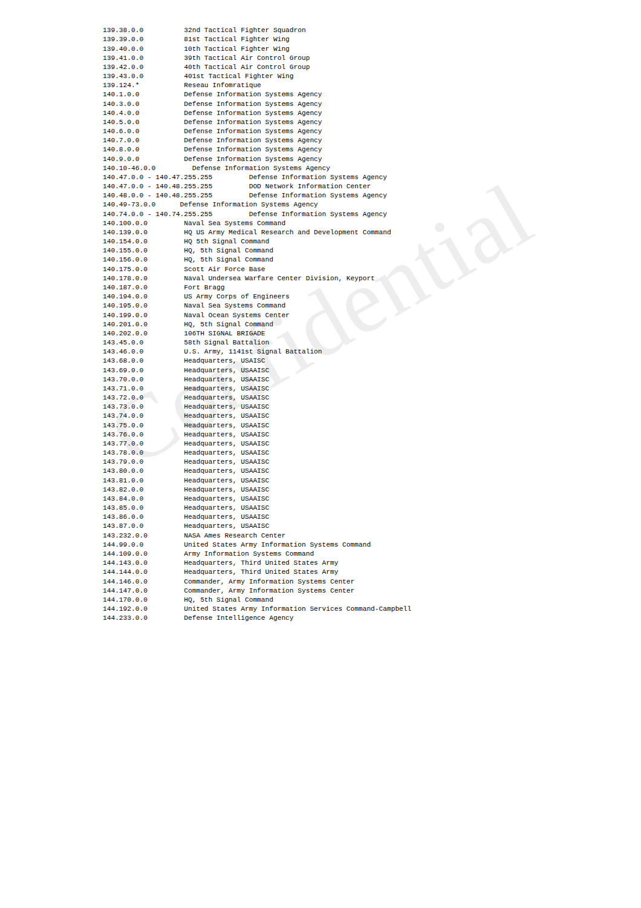Confidential
139.38.0.0          32nd Tactical Fighter Squadron
139.39.0.0          81st Tactical Fighter Wing
139.40.0.0          10th Tactical Fighter Wing
139.41.0.0          39th Tactical Air Control Group
139.42.0.0          40th Tactical Air Control Group
139.43.0.0          401st Tactical Fighter Wing
139.124.*           Reseau Infomratique
140.1.0.0           Defense Information Systems Agency
140.3.0.0           Defense Information Systems Agency
140.4.0.0           Defense Information Systems Agency
140.5.0.0           Defense Information Systems Agency
140.6.0.0           Defense Information Systems Agency
140.7.0.0           Defense Information Systems Agency
140.8.0.0           Defense Information Systems Agency
140.9.0.0           Defense Information Systems Agency
140.10-46.0.0         Defense Information Systems Agency
140.47.0.0 - 140.47.255.255         Defense Information Systems Agency
140.47.0.0 - 140.48.255.255         DOD Network Information Center
140.48.0.0 - 140.48.255.255         Defense Information Systems Agency
140.49-73.0.0      Defense Information Systems Agency
140.74.0.0 - 140.74.255.255         Defense Information Systems Agency
140.100.0.0         Naval Sea Systems Command
140.139.0.0         HQ US Army Medical Research and Development Command
140.154.0.0         HQ 5th Signal Command
140.155.0.0         HQ, 5th Signal Command
140.156.0.0         HQ, 5th Signal Command
140.175.0.0         Scott Air Force Base
140.178.0.0         Naval Undersea Warfare Center Division, Keyport
140.187.0.0         Fort Bragg
140.194.0.0         US Army Corps of Engineers
140.195.0.0         Naval Sea Systems Command
140.199.0.0         Naval Ocean Systems Center
140.201.0.0         HQ, 5th Signal Command
140.202.0.0         106TH SIGNAL BRIGADE
143.45.0.0          58th Signal Battalion
143.46.0.0          U.S. Army, 1141st Signal Battalion
143.68.0.0          Headquarters, USAISC
143.69.0.0          Headquarters, USAAISC
143.70.0.0          Headquarters, USAAISC
143.71.0.0          Headquarters, USAAISC
143.72.0.0          Headquarters, USAAISC
143.73.0.0          Headquarters, USAAISC
143.74.0.0          Headquarters, USAAISC
143.75.0.0          Headquarters, USAAISC
143.76.0.0          Headquarters, USAAISC
143.77.0.0          Headquarters, USAAISC
143.78.0.0          Headquarters, USAAISC
143.79.0.0          Headquarters, USAAISC
143.80.0.0          Headquarters, USAAISC
143.81.0.0          Headquarters, USAAISC
143.82.0.0          Headquarters, USAAISC
143.84.0.0          Headquarters, USAAISC
143.85.0.0          Headquarters, USAAISC
143.86.0.0          Headquarters, USAAISC
143.87.0.0          Headquarters, USAAISC
143.232.0.0         NASA Ames Research Center
144.99.0.0          United States Army Information Systems Command
144.109.0.0         Army Information Systems Command
144.143.0.0         Headquarters, Third United States Army
144.144.0.0         Headquarters, Third United States Army
144.146.0.0         Commander, Army Information Systems Center
144.147.0.0         Commander, Army Information Systems Center
144.170.0.0         HQ, 5th Signal Command
144.192.0.0         United States Army Information Services Command-Campbell
144.233.0.0         Defense Intelligence Agency